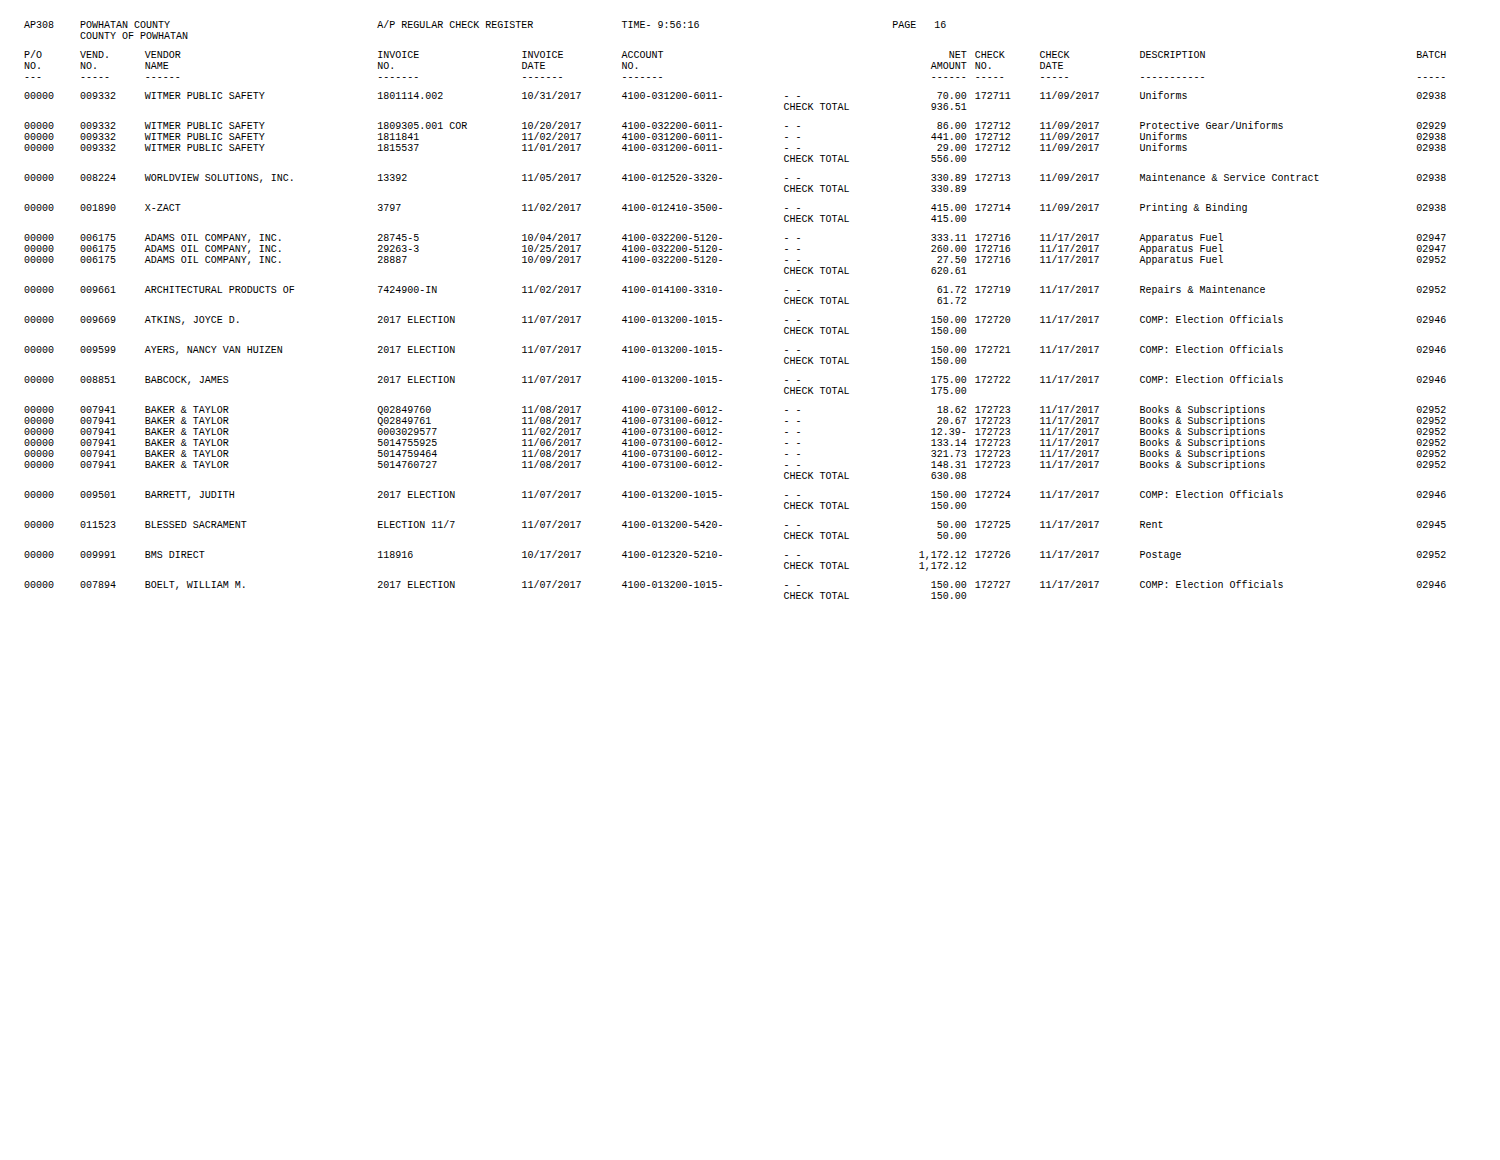| AP308 | POWHATAN COUNTY COUNTY OF POWHATAN | A/P REGULAR CHECK REGISTER | TIME- 9:56:16 | PAGE 16 | | | |
| P/O NO. --- | VEND. NO. ----- | VENDOR NAME ------ | INVOICE NO. ------- | INVOICE DATE ------- | ACCOUNT NO. ------- | | NET AMOUNT ------ | CHECK NO. ----- | CHECK DATE ----- | DESCRIPTION ----------- | BATCH ----- |
| 00000 | 009332 | WITMER PUBLIC SAFETY | 1801114.002 | 10/31/2017 | 4100-031200-6011- | - - | 70.00 | 172711 | 11/09/2017 | Uniforms | 02938 |
| | CHECK TOTAL | 936.51 | |
| 00000 | 009332 | WITMER PUBLIC SAFETY | 1809305.001 COR | 10/20/2017 | 4100-032200-6011- | - - | 86.00 | 172712 | 11/09/2017 | Protective Gear/Uniforms | 02929 |
| 00000 | 009332 | WITMER PUBLIC SAFETY | 1811841 | 11/02/2017 | 4100-031200-6011- | - - | 441.00 | 172712 | 11/09/2017 | Uniforms | 02938 |
| 00000 | 009332 | WITMER PUBLIC SAFETY | 1815537 | 11/01/2017 | 4100-031200-6011- | - - | 29.00 | 172712 | 11/09/2017 | Uniforms | 02938 |
| | CHECK TOTAL | 556.00 | |
| 00000 | 008224 | WORLDVIEW SOLUTIONS, INC. | 13392 | 11/05/2017 | 4100-012520-3320- | - - | 330.89 | 172713 | 11/09/2017 | Maintenance & Service Contract | 02938 |
| | CHECK TOTAL | 330.89 | |
| 00000 | 001890 | X-ZACT | 3797 | 11/02/2017 | 4100-012410-3500- | - - | 415.00 | 172714 | 11/09/2017 | Printing & Binding | 02938 |
| | CHECK TOTAL | 415.00 | |
| 00000 | 006175 | ADAMS OIL COMPANY, INC. | 28745-5 | 10/04/2017 | 4100-032200-5120- | - - | 333.11 | 172716 | 11/17/2017 | Apparatus Fuel | 02947 |
| 00000 | 006175 | ADAMS OIL COMPANY, INC. | 29263-3 | 10/25/2017 | 4100-032200-5120- | - - | 260.00 | 172716 | 11/17/2017 | Apparatus Fuel | 02947 |
| 00000 | 006175 | ADAMS OIL COMPANY, INC. | 28887 | 10/09/2017 | 4100-032200-5120- | - - | 27.50 | 172716 | 11/17/2017 | Apparatus Fuel | 02952 |
| | CHECK TOTAL | 620.61 | |
| 00000 | 009661 | ARCHITECTURAL PRODUCTS OF | 7424900-IN | 11/02/2017 | 4100-014100-3310- | - - | 61.72 | 172719 | 11/17/2017 | Repairs & Maintenance | 02952 |
| | CHECK TOTAL | 61.72 | |
| 00000 | 009669 | ATKINS, JOYCE D. | 2017 ELECTION | 11/07/2017 | 4100-013200-1015- | - - | 150.00 | 172720 | 11/17/2017 | COMP: Election Officials | 02946 |
| | CHECK TOTAL | 150.00 | |
| 00000 | 009599 | AYERS, NANCY VAN HUIZEN | 2017 ELECTION | 11/07/2017 | 4100-013200-1015- | - - | 150.00 | 172721 | 11/17/2017 | COMP: Election Officials | 02946 |
| | CHECK TOTAL | 150.00 | |
| 00000 | 008851 | BABCOCK, JAMES | 2017 ELECTION | 11/07/2017 | 4100-013200-1015- | - - | 175.00 | 172722 | 11/17/2017 | COMP: Election Officials | 02946 |
| | CHECK TOTAL | 175.00 | |
| 00000 | 007941 | BAKER & TAYLOR | Q02849760 | 11/08/2017 | 4100-073100-6012- | - - | 18.62 | 172723 | 11/17/2017 | Books & Subscriptions | 02952 |
| 00000 | 007941 | BAKER & TAYLOR | Q02849761 | 11/08/2017 | 4100-073100-6012- | - - | 20.67 | 172723 | 11/17/2017 | Books & Subscriptions | 02952 |
| 00000 | 007941 | BAKER & TAYLOR | 0003029577 | 11/02/2017 | 4100-073100-6012- | - - | 12.39- | 172723 | 11/17/2017 | Books & Subscriptions | 02952 |
| 00000 | 007941 | BAKER & TAYLOR | 5014755925 | 11/06/2017 | 4100-073100-6012- | - - | 133.14 | 172723 | 11/17/2017 | Books & Subscriptions | 02952 |
| 00000 | 007941 | BAKER & TAYLOR | 5014759464 | 11/08/2017 | 4100-073100-6012- | - - | 321.73 | 172723 | 11/17/2017 | Books & Subscriptions | 02952 |
| 00000 | 007941 | BAKER & TAYLOR | 5014760727 | 11/08/2017 | 4100-073100-6012- | - - | 148.31 | 172723 | 11/17/2017 | Books & Subscriptions | 02952 |
| | CHECK TOTAL | 630.08 | |
| 00000 | 009501 | BARRETT, JUDITH | 2017 ELECTION | 11/07/2017 | 4100-013200-1015- | - - | 150.00 | 172724 | 11/17/2017 | COMP: Election Officials | 02946 |
| | CHECK TOTAL | 150.00 | |
| 00000 | 011523 | BLESSED SACRAMENT | ELECTION 11/7 | 11/07/2017 | 4100-013200-5420- | - - | 50.00 | 172725 | 11/17/2017 | Rent | 02945 |
| | CHECK TOTAL | 50.00 | |
| 00000 | 009991 | BMS DIRECT | 118916 | 10/17/2017 | 4100-012320-5210- | - - | 1,172.12 | 172726 | 11/17/2017 | Postage | 02952 |
| | CHECK TOTAL | 1,172.12 | |
| 00000 | 007894 | BOELT, WILLIAM M. | 2017 ELECTION | 11/07/2017 | 4100-013200-1015- | - - | 150.00 | 172727 | 11/17/2017 | COMP: Election Officials | 02946 |
| | CHECK TOTAL | 150.00 | |